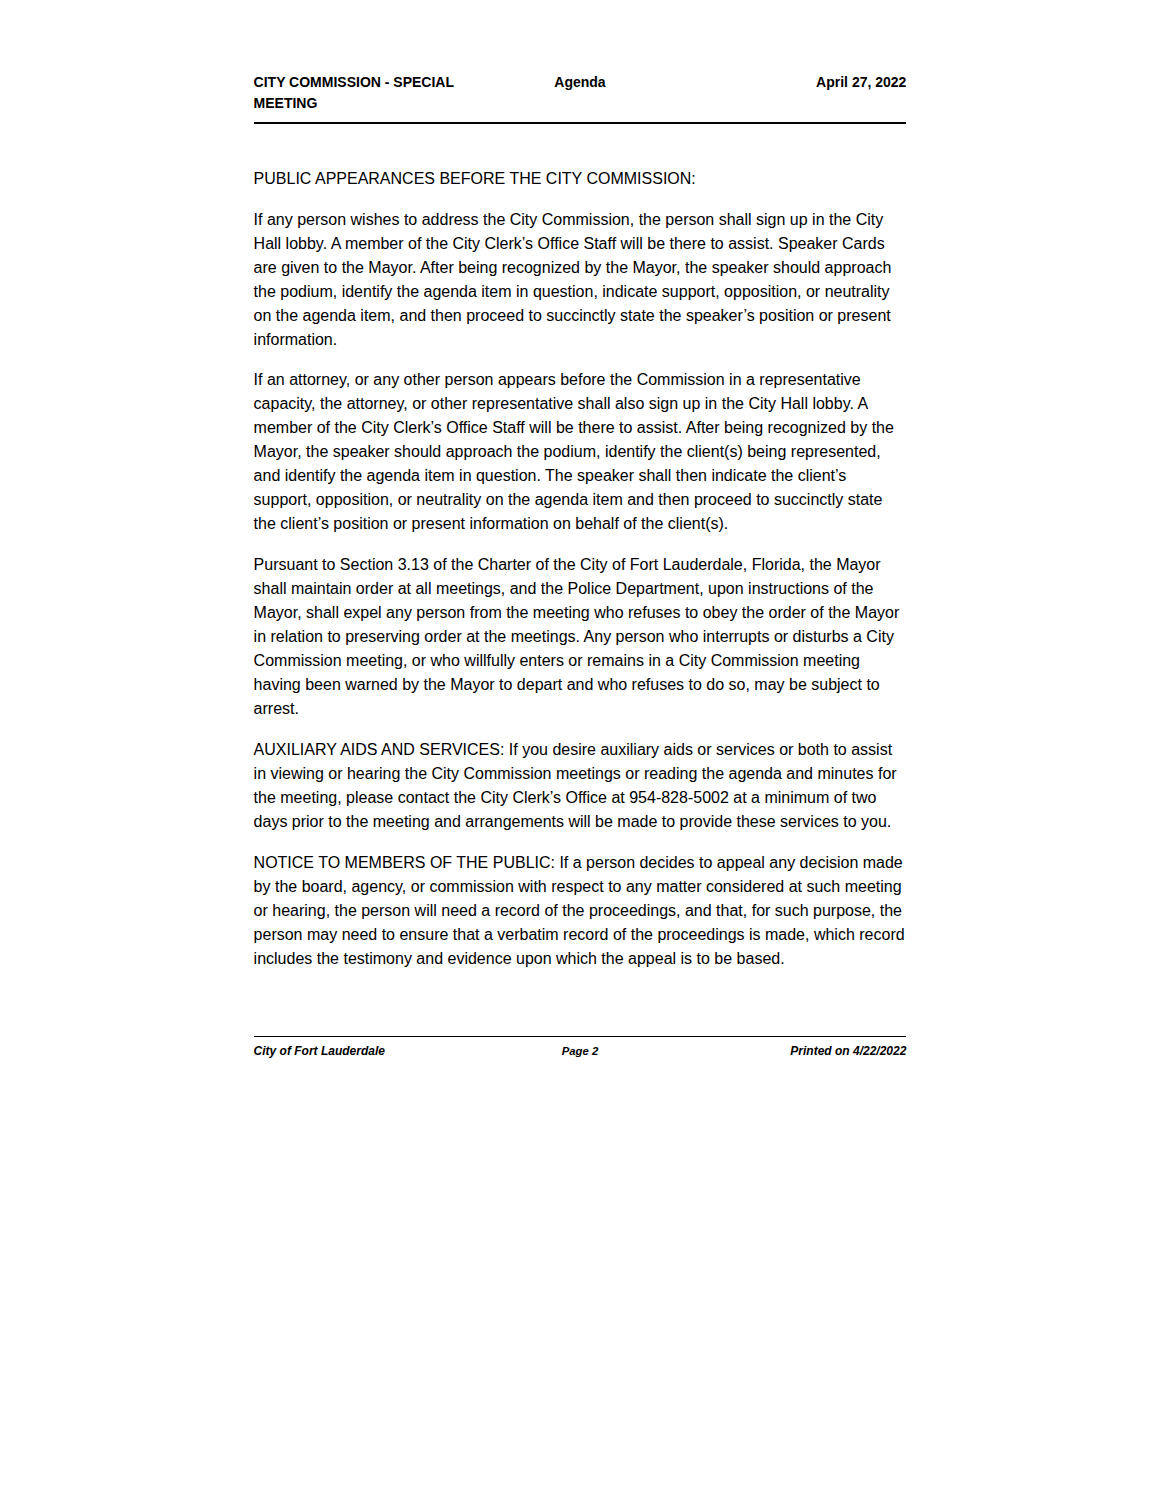CITY COMMISSION - SPECIAL
MEETING
Agenda
April 27, 2022
PUBLIC APPEARANCES BEFORE THE CITY COMMISSION:
If any person wishes to address the City Commission, the person shall sign up in the City Hall lobby. A member of the City Clerk’s Office Staff will be there to assist. Speaker Cards are given to the Mayor. After being recognized by the Mayor, the speaker should approach the podium, identify the agenda item in question, indicate support, opposition, or neutrality on the agenda item, and then proceed to succinctly state the speaker’s position or present information.
If an attorney, or any other person appears before the Commission in a representative capacity, the attorney, or other representative shall also sign up in the City Hall lobby. A member of the City Clerk’s Office Staff will be there to assist. After being recognized by the Mayor, the speaker should approach the podium, identify the client(s) being represented, and identify the agenda item in question. The speaker shall then indicate the client’s support, opposition, or neutrality on the agenda item and then proceed to succinctly state the client’s position or present information on behalf of the client(s).
Pursuant to Section 3.13 of the Charter of the City of Fort Lauderdale, Florida, the Mayor shall maintain order at all meetings, and the Police Department, upon instructions of the Mayor, shall expel any person from the meeting who refuses to obey the order of the Mayor in relation to preserving order at the meetings. Any person who interrupts or disturbs a City Commission meeting, or who willfully enters or remains in a City Commission meeting having been warned by the Mayor to depart and who refuses to do so, may be subject to arrest.
AUXILIARY AIDS AND SERVICES: If you desire auxiliary aids or services or both to assist in viewing or hearing the City Commission meetings or reading the agenda and minutes for the meeting, please contact the City Clerk’s Office at 954-828-5002 at a minimum of two days prior to the meeting and arrangements will be made to provide these services to you.
NOTICE TO MEMBERS OF THE PUBLIC: If a person decides to appeal any decision made by the board, agency, or commission with respect to any matter considered at such meeting or hearing, the person will need a record of the proceedings, and that, for such purpose, the person may need to ensure that a verbatim record of the proceedings is made, which record includes the testimony and evidence upon which the appeal is to be based.
City of Fort Lauderdale
Page 2
Printed on 4/22/2022